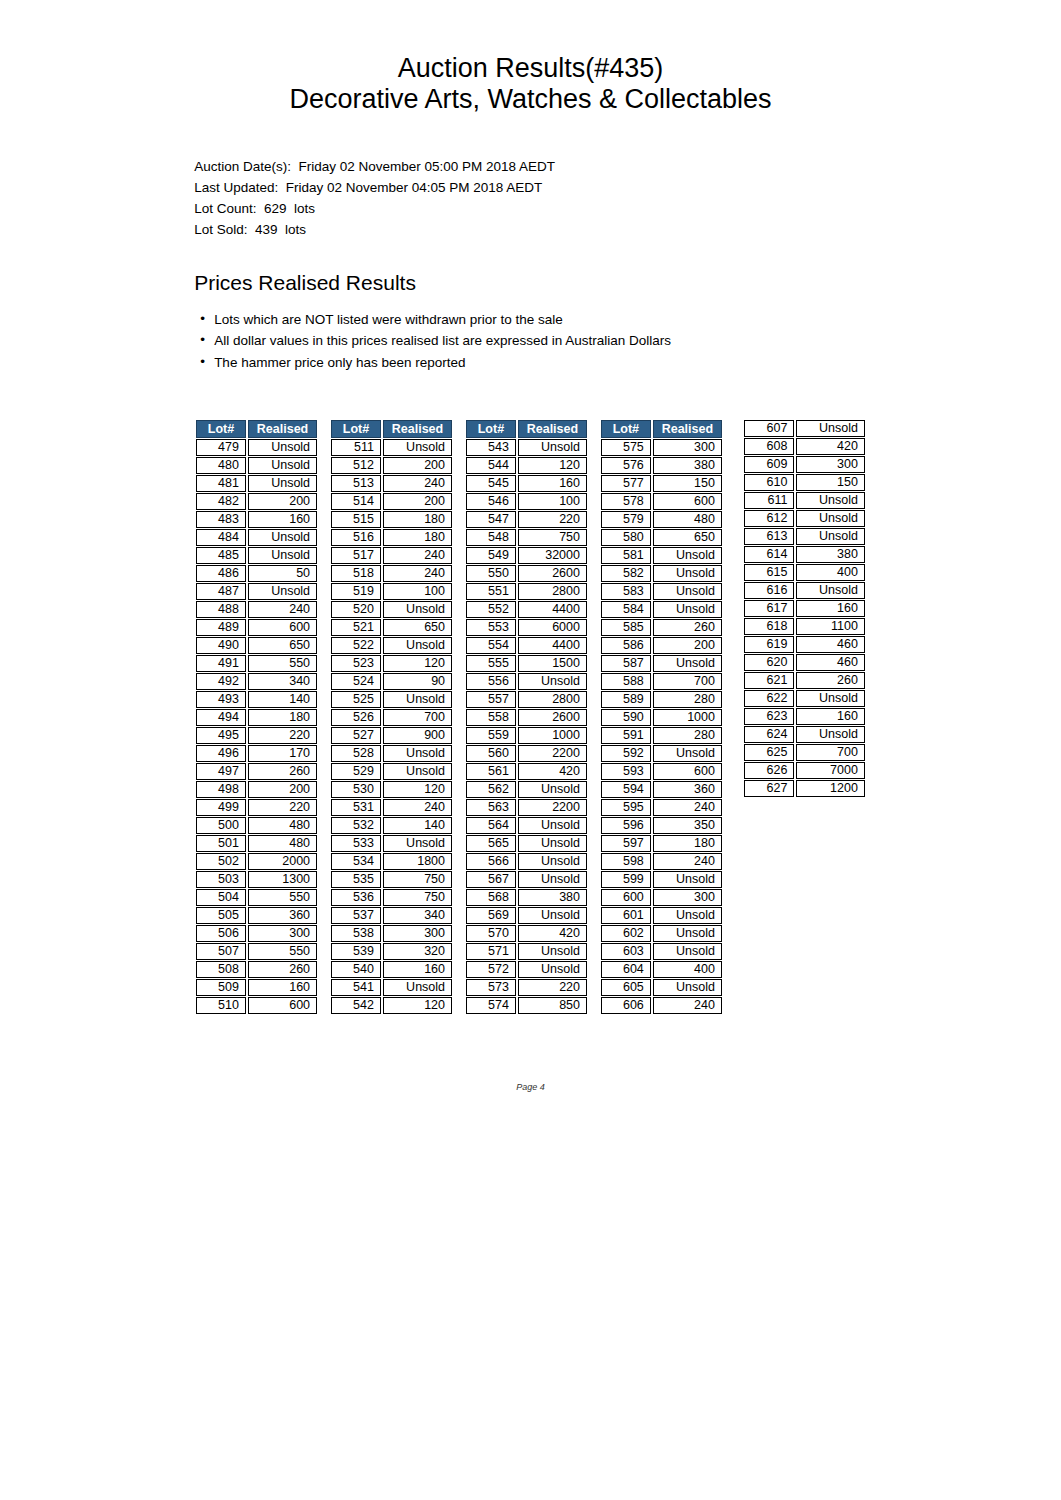Auction Results(#435)Decorative Arts, Watches & Collectables
Auction Date(s): Friday 02 November 05:00 PM 2018 AEDT
Last Updated: Friday 02 November 04:05 PM 2018 AEDT
Lot Count: 629 lots
Lot Sold: 439 lots
Prices Realised Results
Lots which are NOT listed were withdrawn prior to the sale
All dollar values in this prices realised list are expressed in Australian Dollars
The hammer price only has been reported
| Lot# | Realised |
| --- | --- |
| 479 | Unsold |
| 480 | Unsold |
| 481 | Unsold |
| 482 | 200 |
| 483 | 160 |
| 484 | Unsold |
| 485 | Unsold |
| 486 | 50 |
| 487 | Unsold |
| 488 | 240 |
| 489 | 600 |
| 490 | 650 |
| 491 | 550 |
| 492 | 340 |
| 493 | 140 |
| 494 | 180 |
| 495 | 220 |
| 496 | 170 |
| 497 | 260 |
| 498 | 200 |
| 499 | 220 |
| 500 | 480 |
| 501 | 480 |
| 502 | 2000 |
| 503 | 1300 |
| 504 | 550 |
| 505 | 360 |
| 506 | 300 |
| 507 | 550 |
| 508 | 260 |
| 509 | 160 |
| 510 | 600 |
| Lot# | Realised |
| --- | --- |
| 511 | Unsold |
| 512 | 200 |
| 513 | 240 |
| 514 | 200 |
| 515 | 180 |
| 516 | 180 |
| 517 | 240 |
| 518 | 240 |
| 519 | 100 |
| 520 | Unsold |
| 521 | 650 |
| 522 | Unsold |
| 523 | 120 |
| 524 | 90 |
| 525 | Unsold |
| 526 | 700 |
| 527 | 900 |
| 528 | Unsold |
| 529 | Unsold |
| 530 | 120 |
| 531 | 240 |
| 532 | 140 |
| 533 | Unsold |
| 534 | 1800 |
| 535 | 750 |
| 536 | 750 |
| 537 | 340 |
| 538 | 300 |
| 539 | 320 |
| 540 | 160 |
| 541 | Unsold |
| 542 | 120 |
| Lot# | Realised |
| --- | --- |
| 543 | Unsold |
| 544 | 120 |
| 545 | 160 |
| 546 | 100 |
| 547 | 220 |
| 548 | 750 |
| 549 | 32000 |
| 550 | 2600 |
| 551 | 2800 |
| 552 | 4400 |
| 553 | 6000 |
| 554 | 4400 |
| 555 | 1500 |
| 556 | Unsold |
| 557 | 2800 |
| 558 | 2600 |
| 559 | 1000 |
| 560 | 2200 |
| 561 | 420 |
| 562 | Unsold |
| 563 | 2200 |
| 564 | Unsold |
| 565 | Unsold |
| 566 | Unsold |
| 567 | Unsold |
| 568 | 380 |
| 569 | Unsold |
| 570 | 420 |
| 571 | Unsold |
| 572 | Unsold |
| 573 | 220 |
| 574 | 850 |
| Lot# | Realised |
| --- | --- |
| 575 | 300 |
| 576 | 380 |
| 577 | 150 |
| 578 | 600 |
| 579 | 480 |
| 580 | 650 |
| 581 | Unsold |
| 582 | Unsold |
| 583 | Unsold |
| 584 | Unsold |
| 585 | 260 |
| 586 | 200 |
| 587 | Unsold |
| 588 | 700 |
| 589 | 280 |
| 590 | 1000 |
| 591 | 280 |
| 592 | Unsold |
| 593 | 600 |
| 594 | 360 |
| 595 | 240 |
| 596 | 350 |
| 597 | 180 |
| 598 | 240 |
| 599 | Unsold |
| 600 | 300 |
| 601 | Unsold |
| 602 | Unsold |
| 603 | Unsold |
| 604 | 400 |
| 605 | Unsold |
| 606 | 240 |
| 607 | Unsold |
| 608 | 420 |
| 609 | 300 |
| 610 | 150 |
| 611 | Unsold |
| 612 | Unsold |
| 613 | Unsold |
| 614 | 380 |
| 615 | 400 |
| 616 | Unsold |
| 617 | 160 |
| 618 | 1100 |
| 619 | 460 |
| 620 | 460 |
| 621 | 260 |
| 622 | Unsold |
| 623 | 160 |
| 624 | Unsold |
| 625 | 700 |
| 626 | 7000 |
| 627 | 1200 |
Page 4